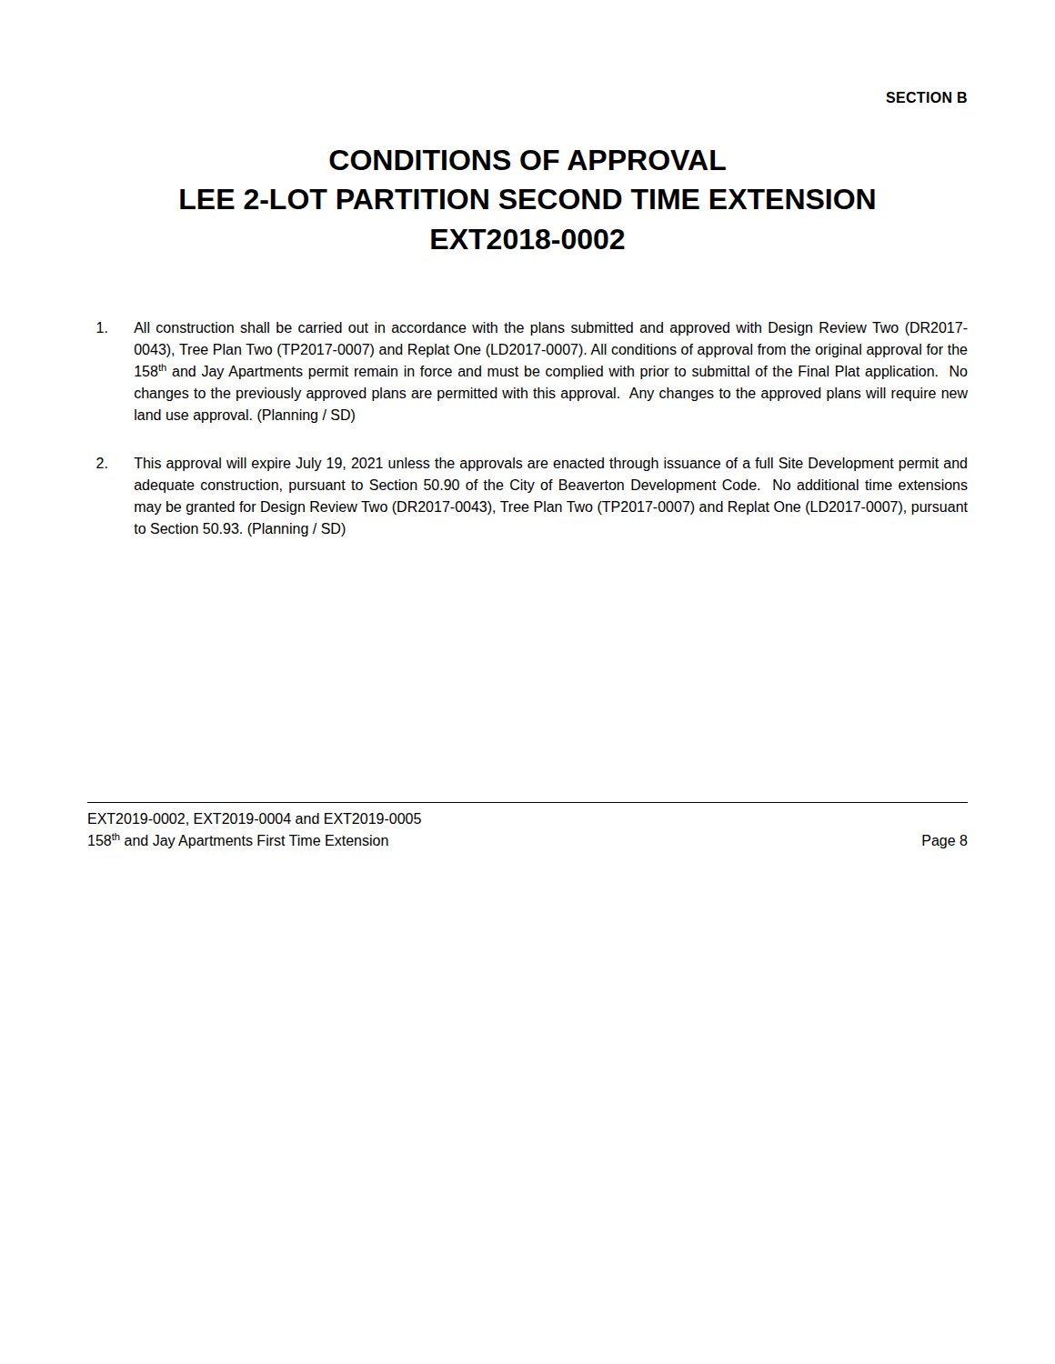SECTION B
CONDITIONS OF APPROVAL
LEE 2-LOT PARTITION SECOND TIME EXTENSION
EXT2018-0002
All construction shall be carried out in accordance with the plans submitted and approved with Design Review Two (DR2017-0043), Tree Plan Two (TP2017-0007) and Replat One (LD2017-0007). All conditions of approval from the original approval for the 158th and Jay Apartments permit remain in force and must be complied with prior to submittal of the Final Plat application. No changes to the previously approved plans are permitted with this approval. Any changes to the approved plans will require new land use approval. (Planning / SD)
This approval will expire July 19, 2021 unless the approvals are enacted through issuance of a full Site Development permit and adequate construction, pursuant to Section 50.90 of the City of Beaverton Development Code. No additional time extensions may be granted for Design Review Two (DR2017-0043), Tree Plan Two (TP2017-0007) and Replat One (LD2017-0007), pursuant to Section 50.93. (Planning / SD)
EXT2019-0002, EXT2019-0004 and EXT2019-0005
158th and Jay Apartments First Time Extension
Page 8